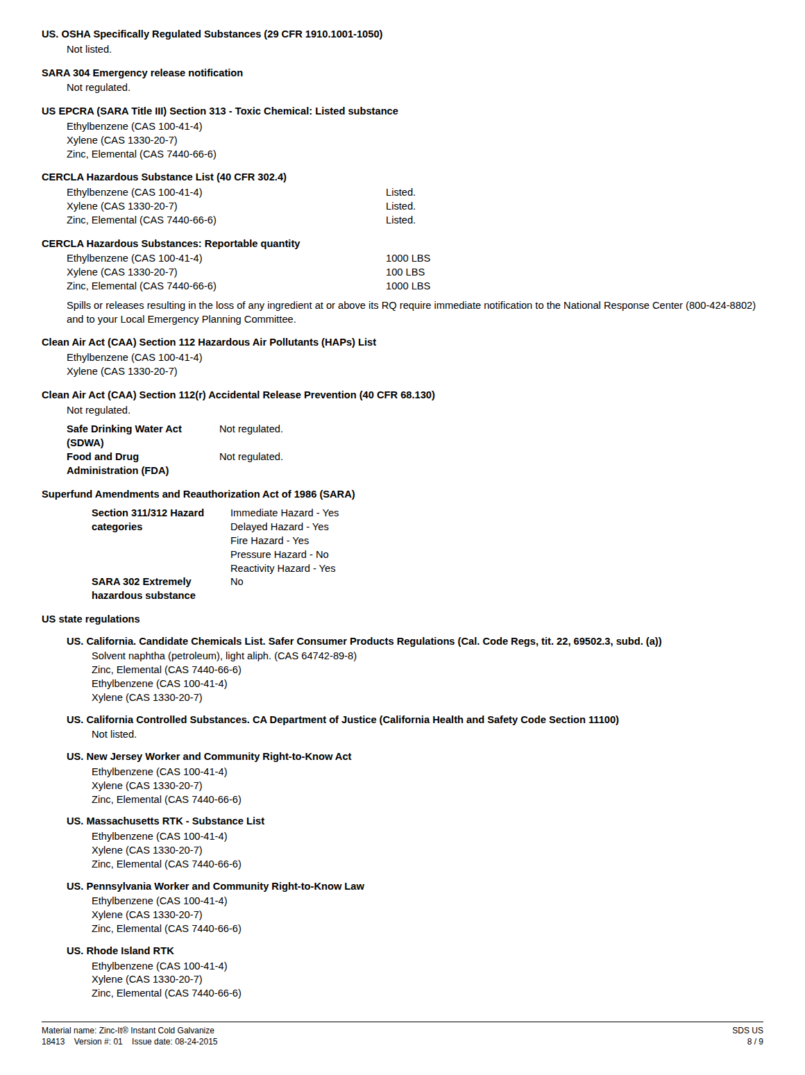US. OSHA Specifically Regulated Substances (29 CFR 1910.1001-1050)
Not listed.
SARA 304 Emergency release notification
Not regulated.
US EPCRA (SARA Title III) Section 313 - Toxic Chemical: Listed substance
Ethylbenzene (CAS 100-41-4)
Xylene (CAS 1330-20-7)
Zinc, Elemental (CAS 7440-66-6)
CERCLA Hazardous Substance List (40 CFR 302.4)
| Ethylbenzene (CAS 100-41-4) | Listed. |
| Xylene (CAS 1330-20-7) | Listed. |
| Zinc, Elemental (CAS 7440-66-6) | Listed. |
CERCLA Hazardous Substances: Reportable quantity
| Ethylbenzene (CAS 100-41-4) | 1000 LBS |
| Xylene (CAS 1330-20-7) | 100 LBS |
| Zinc, Elemental (CAS 7440-66-6) | 1000 LBS |
Spills or releases resulting in the loss of any ingredient at or above its RQ require immediate notification to the National Response Center (800-424-8802) and to your Local Emergency Planning Committee.
Clean Air Act (CAA) Section 112 Hazardous Air Pollutants (HAPs) List
Ethylbenzene (CAS 100-41-4)
Xylene (CAS 1330-20-7)
Clean Air Act (CAA) Section 112(r) Accidental Release Prevention (40 CFR 68.130)
Not regulated.
| Safe Drinking Water Act (SDWA) | Not regulated. |
| Food and Drug Administration (FDA) | Not regulated. |
Superfund Amendments and Reauthorization Act of 1986 (SARA)
| Section 311/312 Hazard categories | Immediate Hazard - Yes Delayed Hazard - Yes Fire Hazard - Yes Pressure Hazard - No Reactivity Hazard - Yes |
| SARA 302 Extremely hazardous substance | No |
US state regulations
US. California. Candidate Chemicals List. Safer Consumer Products Regulations (Cal. Code Regs, tit. 22, 69502.3, subd. (a))
Solvent naphtha (petroleum), light aliph. (CAS 64742-89-8)
Zinc, Elemental (CAS 7440-66-6)
Ethylbenzene (CAS 100-41-4)
Xylene (CAS 1330-20-7)
US. California Controlled Substances. CA Department of Justice (California Health and Safety Code Section 11100)
Not listed.
US. New Jersey Worker and Community Right-to-Know Act
Ethylbenzene (CAS 100-41-4)
Xylene (CAS 1330-20-7)
Zinc, Elemental (CAS 7440-66-6)
US. Massachusetts RTK - Substance List
Ethylbenzene (CAS 100-41-4)
Xylene (CAS 1330-20-7)
Zinc, Elemental (CAS 7440-66-6)
US. Pennsylvania Worker and Community Right-to-Know Law
Ethylbenzene (CAS 100-41-4)
Xylene (CAS 1330-20-7)
Zinc, Elemental (CAS 7440-66-6)
US. Rhode Island RTK
Ethylbenzene (CAS 100-41-4)
Xylene (CAS 1330-20-7)
Zinc, Elemental (CAS 7440-66-6)
Material name: Zinc-It® Instant Cold Galvanize
18413 Version #: 01 Issue date: 08-24-2015
SDS US
8 / 9